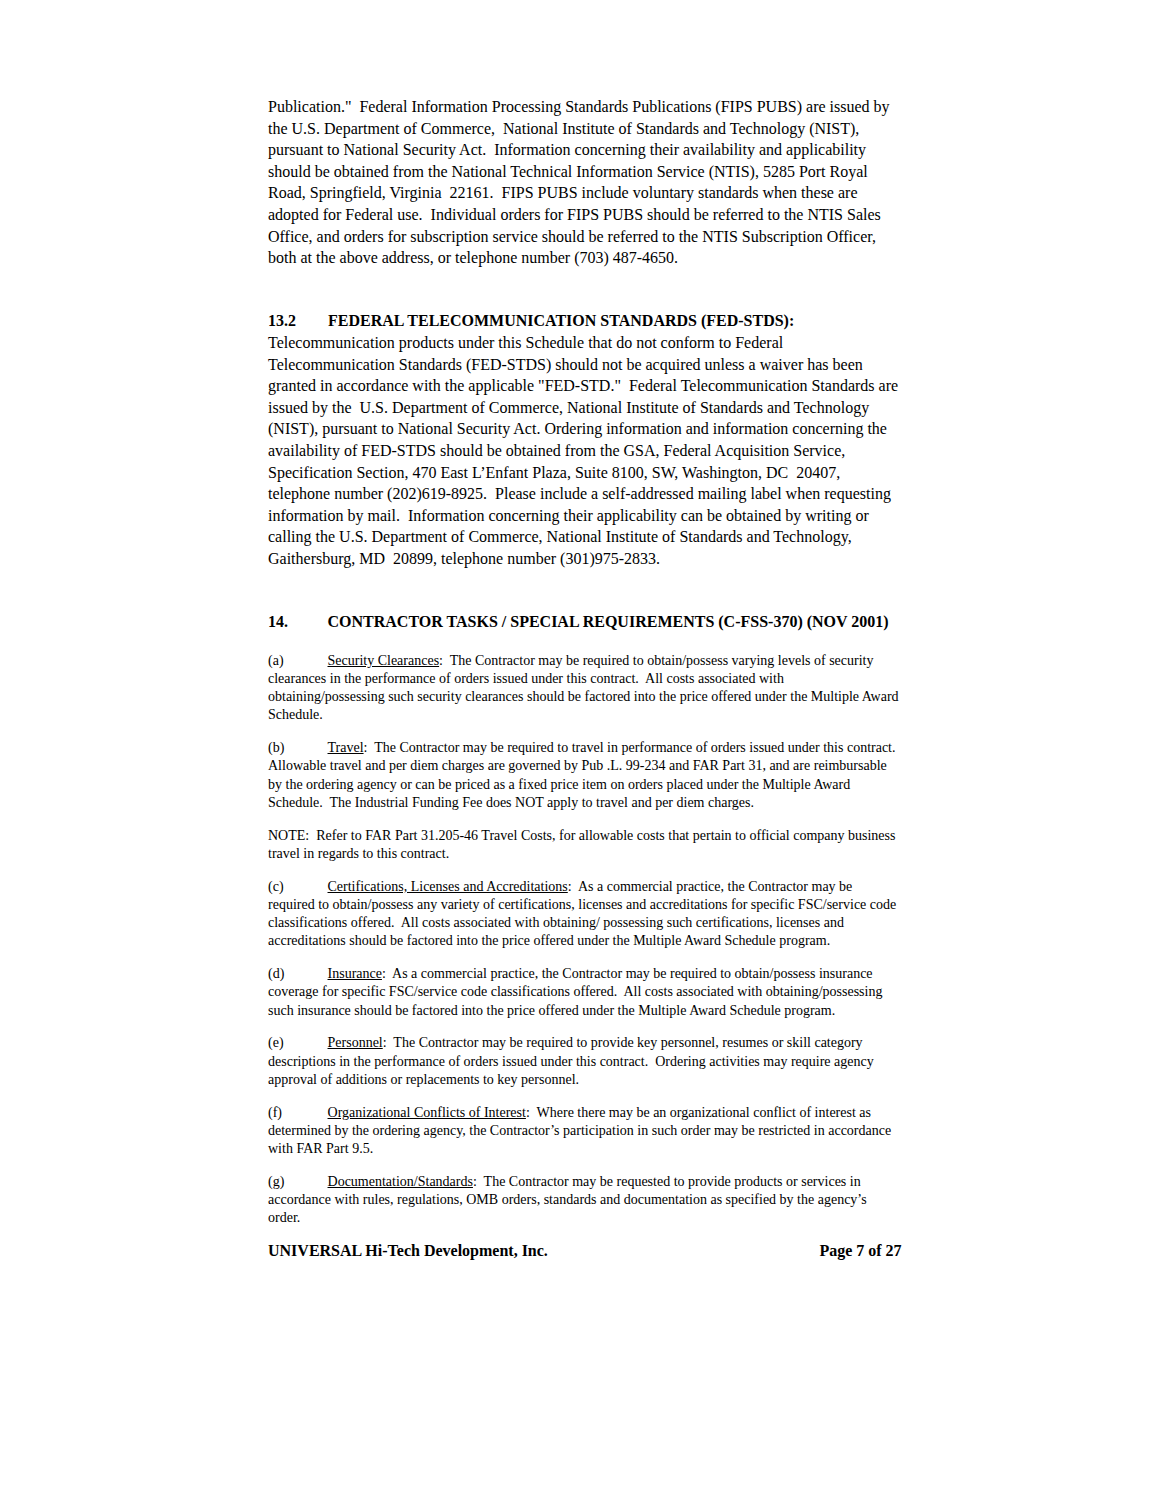Publication." Federal Information Processing Standards Publications (FIPS PUBS) are issued by the U.S. Department of Commerce, National Institute of Standards and Technology (NIST), pursuant to National Security Act. Information concerning their availability and applicability should be obtained from the National Technical Information Service (NTIS), 5285 Port Royal Road, Springfield, Virginia 22161. FIPS PUBS include voluntary standards when these are adopted for Federal use. Individual orders for FIPS PUBS should be referred to the NTIS Sales Office, and orders for subscription service should be referred to the NTIS Subscription Officer, both at the above address, or telephone number (703) 487-4650.
13.2 FEDERAL TELECOMMUNICATION STANDARDS (FED-STDS): Telecommunication products under this Schedule that do not conform to Federal Telecommunication Standards (FED-STDS) should not be acquired unless a waiver has been granted in accordance with the applicable "FED-STD." Federal Telecommunication Standards are issued by the U.S. Department of Commerce, National Institute of Standards and Technology (NIST), pursuant to National Security Act. Ordering information and information concerning the availability of FED-STDS should be obtained from the GSA, Federal Acquisition Service, Specification Section, 470 East L’Enfant Plaza, Suite 8100, SW, Washington, DC 20407, telephone number (202)619-8925. Please include a self-addressed mailing label when requesting information by mail. Information concerning their applicability can be obtained by writing or calling the U.S. Department of Commerce, National Institute of Standards and Technology, Gaithersburg, MD 20899, telephone number (301)975-2833.
14. CONTRACTOR TASKS / SPECIAL REQUIREMENTS (C-FSS-370) (NOV 2001)
(a) Security Clearances: The Contractor may be required to obtain/possess varying levels of security clearances in the performance of orders issued under this contract. All costs associated with obtaining/possessing such security clearances should be factored into the price offered under the Multiple Award Schedule.
(b) Travel: The Contractor may be required to travel in performance of orders issued under this contract. Allowable travel and per diem charges are governed by Pub .L. 99-234 and FAR Part 31, and are reimbursable by the ordering agency or can be priced as a fixed price item on orders placed under the Multiple Award Schedule. The Industrial Funding Fee does NOT apply to travel and per diem charges.
NOTE: Refer to FAR Part 31.205-46 Travel Costs, for allowable costs that pertain to official company business travel in regards to this contract.
(c) Certifications, Licenses and Accreditations: As a commercial practice, the Contractor may be required to obtain/possess any variety of certifications, licenses and accreditations for specific FSC/service code classifications offered. All costs associated with obtaining/ possessing such certifications, licenses and accreditations should be factored into the price offered under the Multiple Award Schedule program.
(d) Insurance: As a commercial practice, the Contractor may be required to obtain/possess insurance coverage for specific FSC/service code classifications offered. All costs associated with obtaining/possessing such insurance should be factored into the price offered under the Multiple Award Schedule program.
(e) Personnel: The Contractor may be required to provide key personnel, resumes or skill category descriptions in the performance of orders issued under this contract. Ordering activities may require agency approval of additions or replacements to key personnel.
(f) Organizational Conflicts of Interest: Where there may be an organizational conflict of interest as determined by the ordering agency, the Contractor’s participation in such order may be restricted in accordance with FAR Part 9.5.
(g) Documentation/Standards: The Contractor may be requested to provide products or services in accordance with rules, regulations, OMB orders, standards and documentation as specified by the agency’s order.
UNIVERSAL Hi-Tech Development, Inc. Page 7 of 27